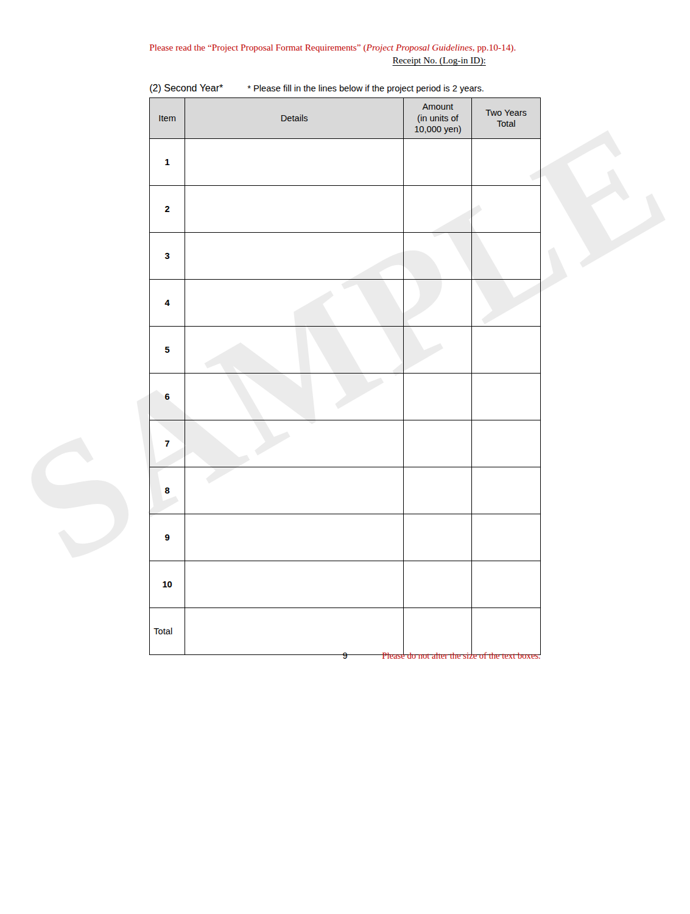SAMPLE
Please read the “Project Proposal Format Requirements” (Project Proposal Guidelines, pp.10-14).
Receipt No. (Log-in ID):
(2) Second Year** Please fill in the lines below if the project period is 2 years.
| Item | Details | Amount (in units of 10,000 yen) | Two Years Total |
| --- | --- | --- | --- |
| 1 | | | |
| 2 | | | |
| 3 | | | |
| 4 | | | |
| 5 | | | |
| 6 | | | |
| 7 | | | |
| 8 | | | |
| 9 | | | |
| 10 | | | |
| Total | | | |
9 Please do not alter the size of the text boxes.